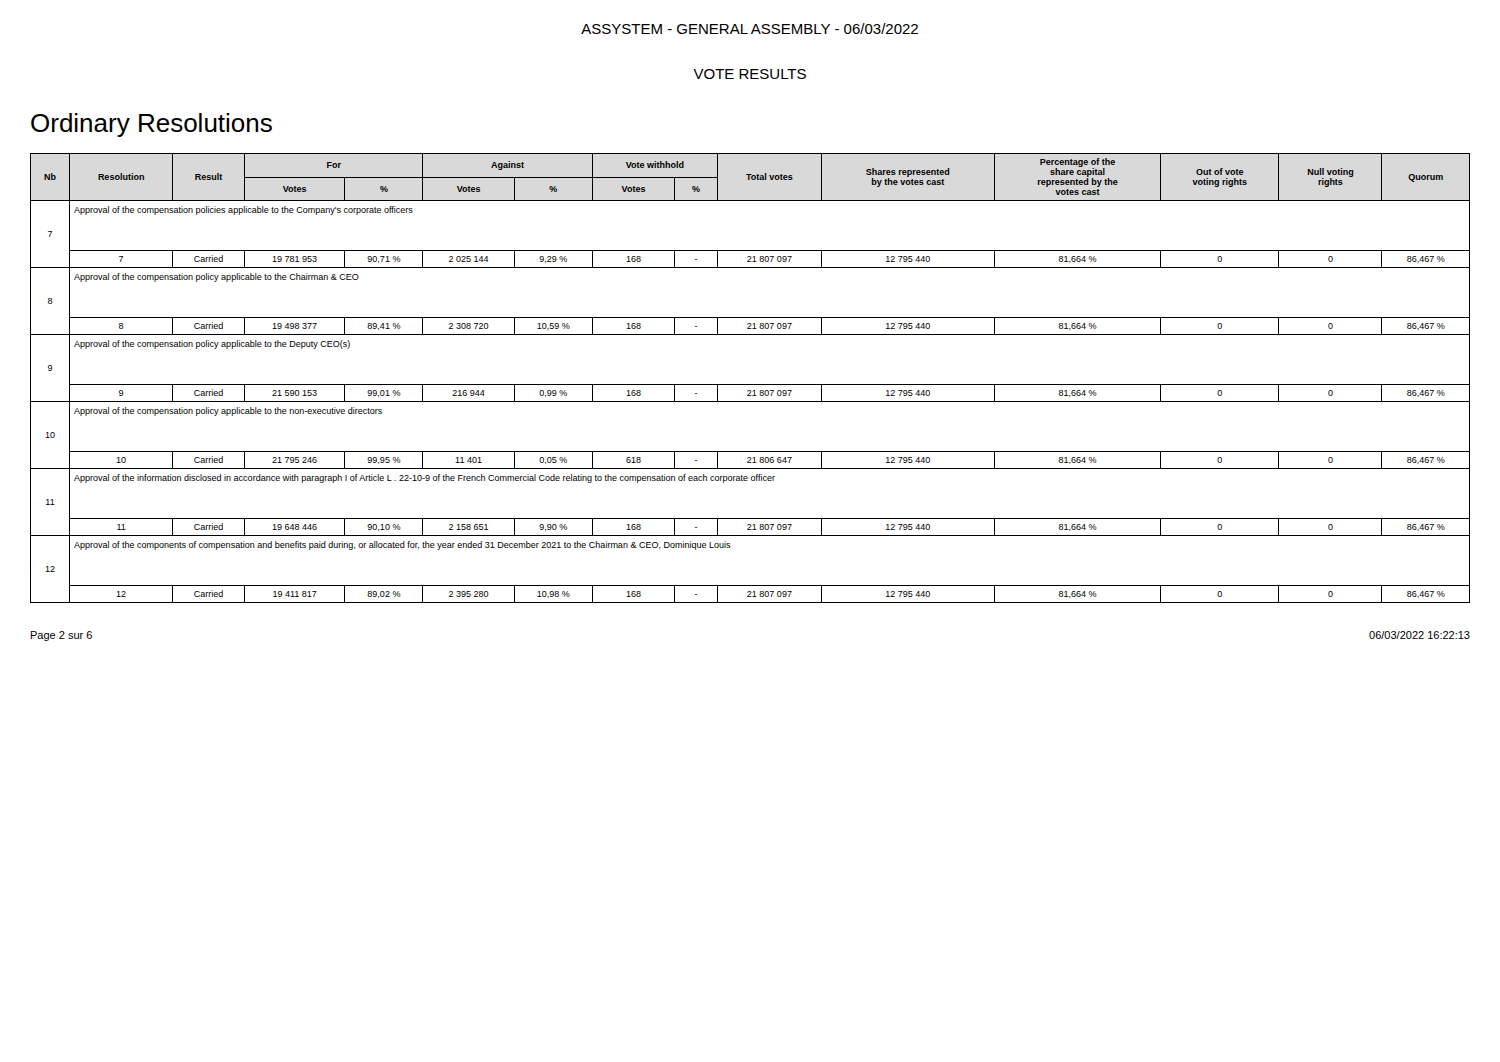ASSYSTEM - GENERAL ASSEMBLY - 06/03/2022
VOTE RESULTS
Ordinary Resolutions
| Nb | Resolution | Result | For | Against | Vote withhold | Total votes | Shares represented by the votes cast | Percentage of the share capital represented by the votes cast | Out of vote voting rights | Null voting rights | Quorum |
| --- | --- | --- | --- | --- | --- | --- | --- | --- | --- | --- | --- |
| Votes | % | Votes | % | Votes | % |
| 7 | Approval of the compensation policies applicable to the Company's corporate officers |
| 7 | Carried | 19 781 953 | 90,71 % | 2 025 144 | 9,29 % | 168 | - | 21 807 097 | 12 795 440 | 81,664 % | 0 | 0 | 86,467 % |
| 8 | Approval of the compensation policy applicable to the Chairman & CEO |
| 8 | Carried | 19 498 377 | 89,41 % | 2 308 720 | 10,59 % | 168 | - | 21 807 097 | 12 795 440 | 81,664 % | 0 | 0 | 86,467 % |
| 9 | Approval of the compensation policy applicable to the Deputy CEO(s) |
| 9 | Carried | 21 590 153 | 99,01 % | 216 944 | 0,99 % | 168 | - | 21 807 097 | 12 795 440 | 81,664 % | 0 | 0 | 86,467 % |
| 10 | Approval of the compensation policy applicable to the non-executive directors |
| 10 | Carried | 21 795 246 | 99,95 % | 11 401 | 0,05 % | 618 | - | 21 806 647 | 12 795 440 | 81,664 % | 0 | 0 | 86,467 % |
| 11 | Approval of the information disclosed in accordance with paragraph I of Article L . 22-10-9 of the French Commercial Code relating to the compensation of each corporate officer |
| 11 | Carried | 19 648 446 | 90,10 % | 2 158 651 | 9,90 % | 168 | - | 21 807 097 | 12 795 440 | 81,664 % | 0 | 0 | 86,467 % |
| 12 | Approval of the components of compensation and benefits paid during, or allocated for, the year ended 31 December 2021 to the Chairman & CEO, Dominique Louis |
| 12 | Carried | 19 411 817 | 89,02 % | 2 395 280 | 10,98 % | 168 | - | 21 807 097 | 12 795 440 | 81,664 % | 0 | 0 | 86,467 % |
Page 2 sur 6
06/03/2022 16:22:13